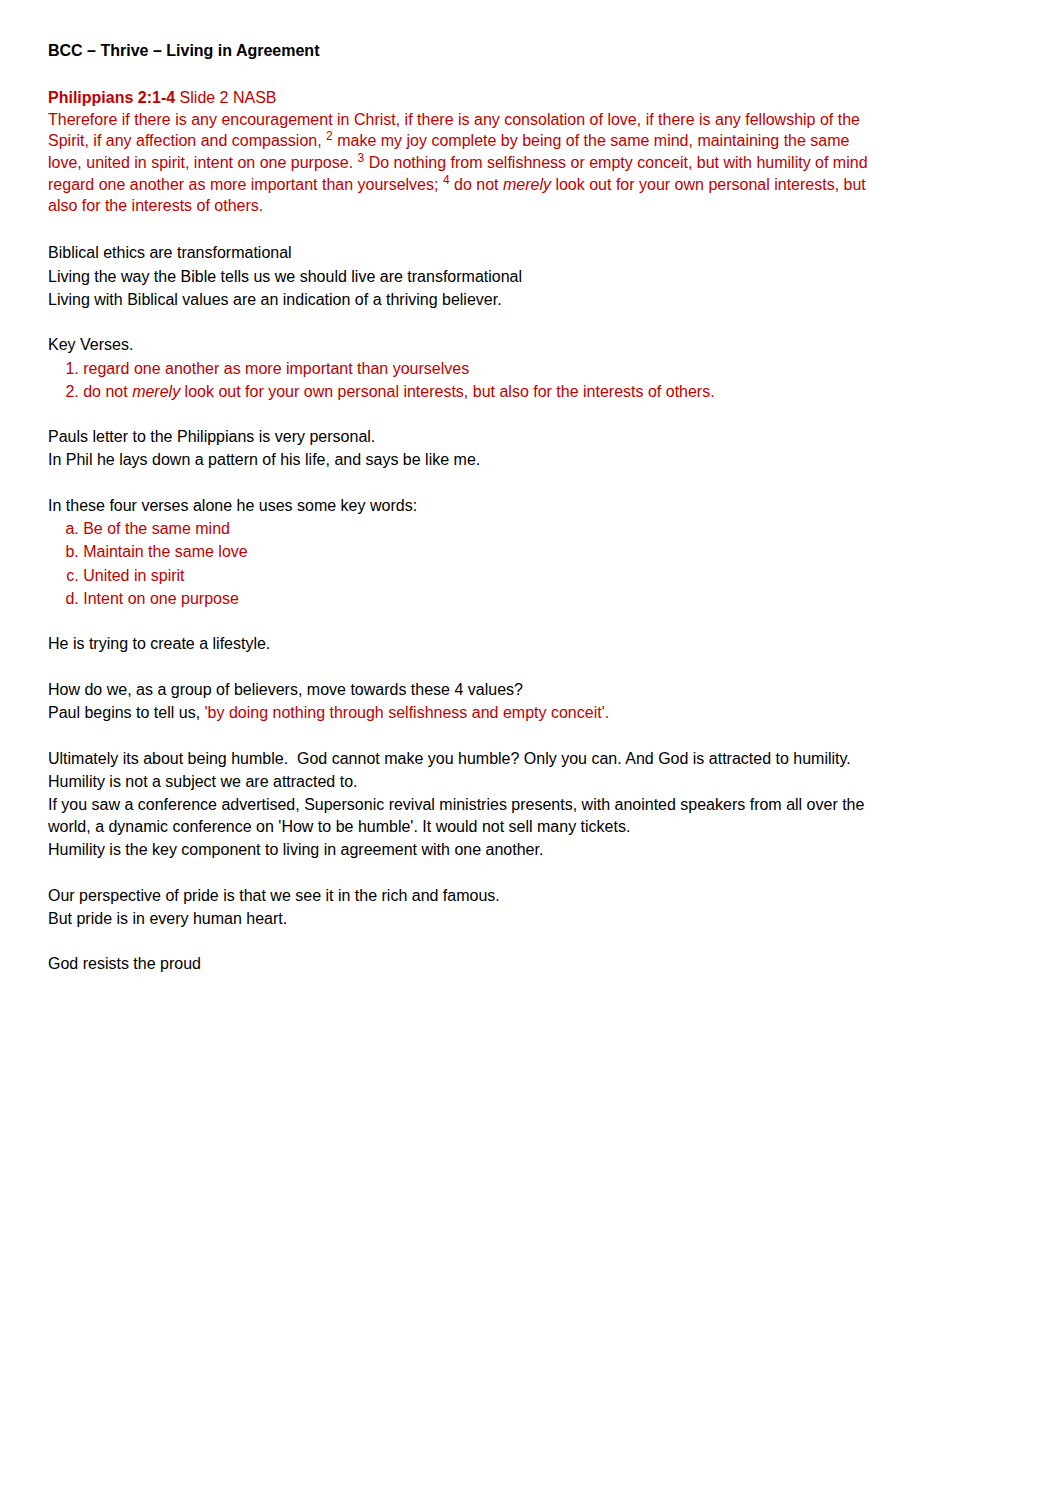BCC – Thrive – Living in Agreement
Philippians 2:1-4
Slide 2 NASB
Therefore if there is any encouragement in Christ, if there is any consolation of love, if there is any fellowship of the Spirit, if any affection and compassion, 2 make my joy complete by being of the same mind, maintaining the same love, united in spirit, intent on one purpose. 3 Do nothing from selfishness or empty conceit, but with humility of mind regard one another as more important than yourselves; 4 do not merely look out for your own personal interests, but also for the interests of others.
Biblical ethics are transformational
Living the way the Bible tells us we should live are transformational
Living with Biblical values are an indication of a thriving believer.
Key Verses.
regard one another as more important than yourselves
do not merely look out for your own personal interests, but also for the interests of others.
Pauls letter to the Philippians is very personal.
In Phil he lays down a pattern of his life, and says be like me.
In these four verses alone he uses some key words:
Be of the same mind
Maintain the same love
United in spirit
Intent on one purpose
He is trying to create a lifestyle.
How do we, as a group of believers, move towards these 4 values?
Paul begins to tell us, 'by doing nothing through selfishness and empty conceit'.
Ultimately its about being humble. God cannot make you humble? Only you can. And God is attracted to humility.
Humility is not a subject we are attracted to.
If you saw a conference advertised, Supersonic revival ministries presents, with anointed speakers from all over the world, a dynamic conference on 'How to be humble'. It would not sell many tickets.
Humility is the key component to living in agreement with one another.
Our perspective of pride is that we see it in the rich and famous.
But pride is in every human heart.
God resists the proud